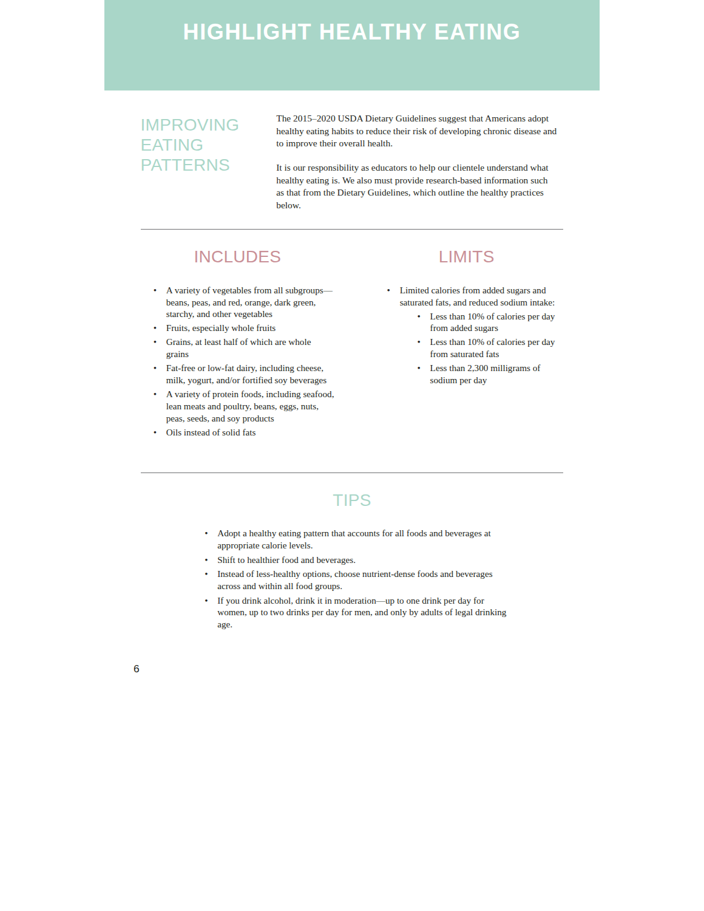HIGHLIGHT HEALTHY EATING
IMPROVING
EATING
PATTERNS
The 2015–2020 USDA Dietary Guidelines suggest that Americans adopt healthy eating habits to reduce their risk of developing chronic disease and to improve their overall health.
It is our responsibility as educators to help our clientele understand what healthy eating is. We also must provide research-based information such as that from the Dietary Guidelines, which outline the healthy practices below.
INCLUDES
A variety of vegetables from all subgroups—beans, peas, and red, orange, dark green, starchy, and other vegetables
Fruits, especially whole fruits
Grains, at least half of which are whole grains
Fat-free or low-fat dairy, including cheese, milk, yogurt, and/or fortified soy beverages
A variety of protein foods, including seafood, lean meats and poultry, beans, eggs, nuts, peas, seeds, and soy products
Oils instead of solid fats
LIMITS
Limited calories from added sugars and saturated fats, and reduced sodium intake:
Less than 10% of calories per day from added sugars
Less than 10% of calories per day from saturated fats
Less than 2,300 milligrams of sodium per day
TIPS
Adopt a healthy eating pattern that accounts for all foods and beverages at appropriate calorie levels.
Shift to healthier food and beverages.
Instead of less-healthy options, choose nutrient-dense foods and beverages across and within all food groups.
If you drink alcohol, drink it in moderation—up to one drink per day for women, up to two drinks per day for men, and only by adults of legal drinking age.
6